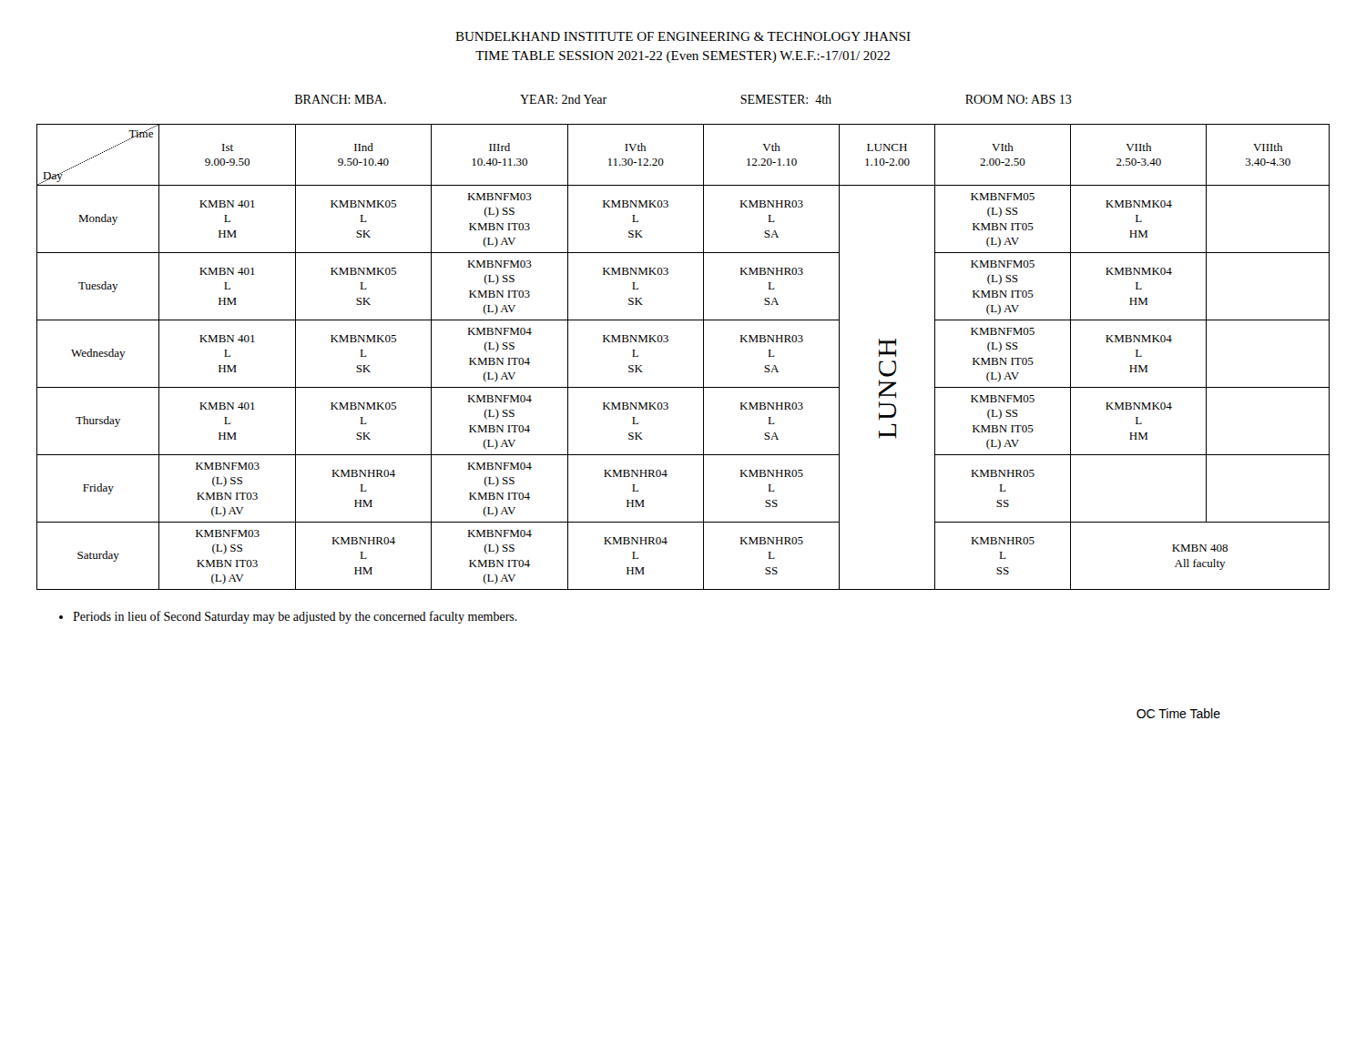BUNDELKHAND INSTITUTE OF ENGINEERING & TECHNOLOGY JHANSI
TIME TABLE SESSION 2021-22 (Even SEMESTER) W.E.F.:-17/01/ 2022
BRANCH: MBA. YEAR: 2nd Year SEMESTER: 4th ROOM NO: ABS 13
| Time Day | Ist 9.00-9.50 | IInd 9.50-10.40 | IIIrd 10.40-11.30 | IVth 11.30-12.20 | Vth 12.20-1.10 | LUNCH 1.10-2.00 | VIth 2.00-2.50 | VIIth 2.50-3.40 | VIIIth 3.40-4.30 |
| --- | --- | --- | --- | --- | --- | --- | --- | --- | --- |
| Monday | KMBN 401 L HM | KMBNMK05 L SK | KMBNFM03 (L) SS KMBN IT03 (L) AV | KMBNMK03 L SK | KMBNHR03 L SA | LUNCH | KMBNFM05 (L) SS KMBN IT05 (L) AV | KMBNMK04 L HM | |
| Tuesday | KMBN 401 L HM | KMBNMK05 L SK | KMBNFM03 (L) SS KMBN IT03 (L) AV | KMBNMK03 L SK | KMBNHR03 L SA | KMBNFM05 (L) SS KMBN IT05 (L) AV | KMBNMK04 L HM | |
| Wednesday | KMBN 401 L HM | KMBNMK05 L SK | KMBNFM04 (L) SS KMBN IT04 (L) AV | KMBNMK03 L SK | KMBNHR03 L SA | KMBNFM05 (L) SS KMBN IT05 (L) AV | KMBNMK04 L HM | |
| Thursday | KMBN 401 L HM | KMBNMK05 L SK | KMBNFM04 (L) SS KMBN IT04 (L) AV | KMBNMK03 L SK | KMBNHR03 L SA | KMBNFM05 (L) SS KMBN IT05 (L) AV | KMBNMK04 L HM | |
| Friday | KMBNFM03 (L) SS KMBN IT03 (L) AV | KMBNHR04 L HM | KMBNFM04 (L) SS KMBN IT04 (L) AV | KMBNHR04 L HM | KMBNHR05 L SS | KMBNHR05 L SS | | |
| Saturday | KMBNFM03 (L) SS KMBN IT03 (L) AV | KMBNHR04 L HM | KMBNFM04 (L) SS KMBN IT04 (L) AV | KMBNHR04 L HM | KMBNHR05 L SS | KMBNHR05 L SS | KMBN 408 All faculty |
Periods in lieu of Second Saturday may be adjusted by the concerned faculty members.
OC Time Table